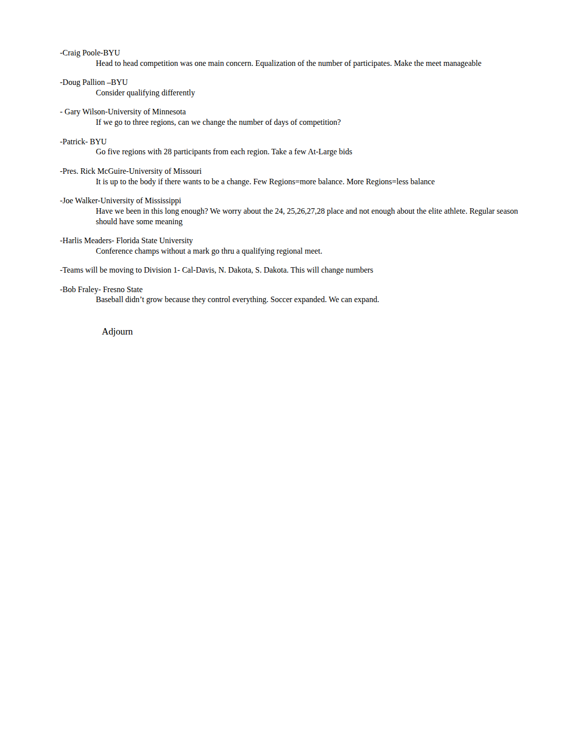-Craig Poole-BYU
Head to head competition was one main concern. Equalization of the number of participates. Make the meet manageable
-Doug Pallion –BYU
Consider qualifying differently
- Gary Wilson-University of Minnesota
If we go to three regions, can we change the number of days of competition?
-Patrick- BYU
Go five regions with 28 participants from each region. Take a few At-Large bids
-Pres. Rick McGuire-University of Missouri
It is up to the body if there wants to be a change. Few Regions=more balance. More Regions=less balance
-Joe Walker-University of Mississippi
Have we been in this long enough? We worry about the 24, 25,26,27,28 place and not enough about the elite athlete. Regular season should have some meaning
-Harlis Meaders- Florida State University
Conference champs without a mark go thru a qualifying regional meet.
-Teams will be moving to Division 1- Cal-Davis, N. Dakota, S. Dakota. This will change numbers
-Bob Fraley- Fresno State
Baseball didn’t grow because they control everything. Soccer expanded. We can expand.
Adjourn